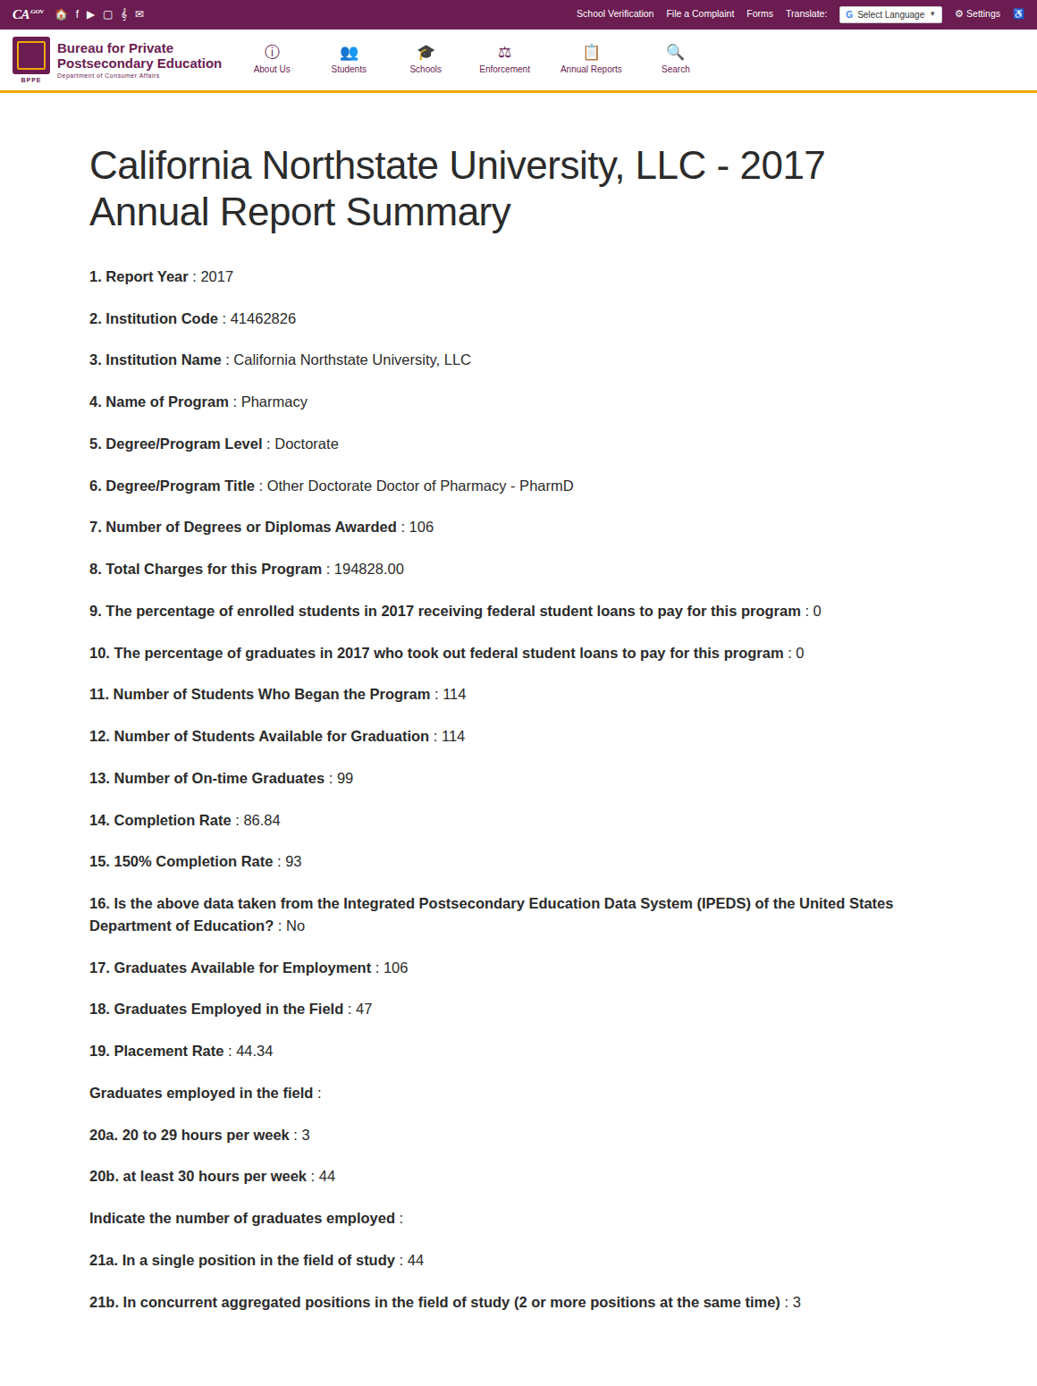CA.GOV 🏠 f ▶ ▢ 𝄞 ✉ School Verification File a Complaint Forms Translate: G Select Language ▼ ⚙ Settings ♿
BPPE
Bureau for Private
Postsecondary Education
Department of Consumer Affairs
ⓘAbout Us
👥Students
🎓Schools
⚖Enforcement
📋Annual Reports
🔍Search
California Northstate University, LLC - 2017 Annual Report Summary
1. Report Year : 2017
2. Institution Code : 41462826
3. Institution Name : California Northstate University, LLC
4. Name of Program : Pharmacy
5. Degree/Program Level : Doctorate
6. Degree/Program Title : Other Doctorate Doctor of Pharmacy - PharmD
7. Number of Degrees or Diplomas Awarded : 106
8. Total Charges for this Program : 194828.00
9. The percentage of enrolled students in 2017 receiving federal student loans to pay for this program : 0
10. The percentage of graduates in 2017 who took out federal student loans to pay for this program : 0
11. Number of Students Who Began the Program : 114
12. Number of Students Available for Graduation : 114
13. Number of On-time Graduates : 99
14. Completion Rate : 86.84
15. 150% Completion Rate : 93
16. Is the above data taken from the Integrated Postsecondary Education Data System (IPEDS) of the United States Department of Education? : No
17. Graduates Available for Employment : 106
18. Graduates Employed in the Field : 47
19. Placement Rate : 44.34
Graduates employed in the field :
20a. 20 to 29 hours per week : 3
20b. at least 30 hours per week : 44
Indicate the number of graduates employed :
21a. In a single position in the field of study : 44
21b. In concurrent aggregated positions in the field of study (2 or more positions at the same time) : 3